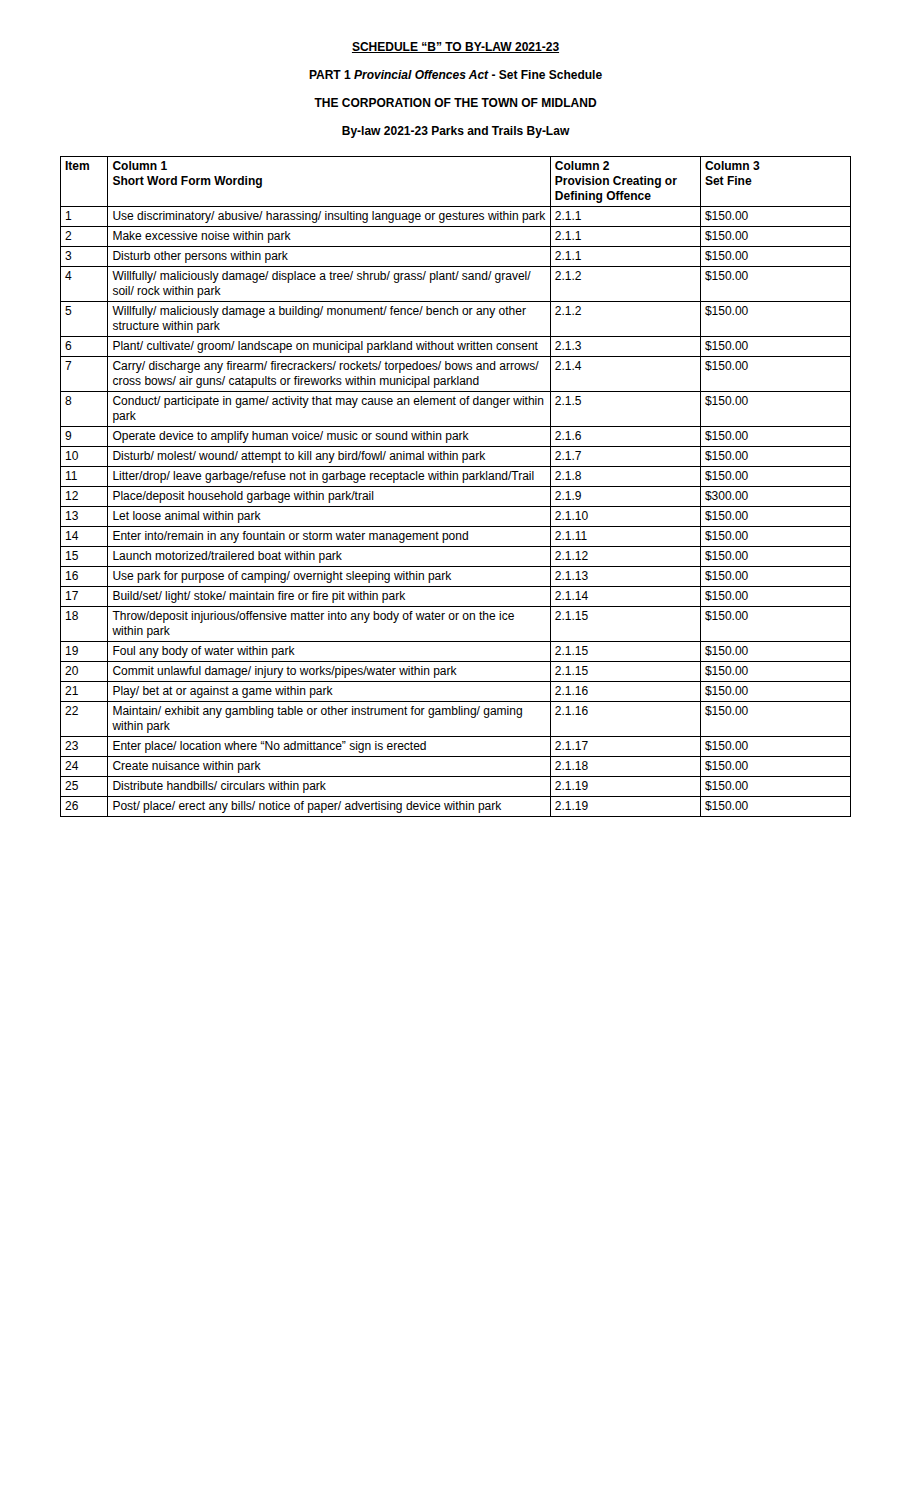SCHEDULE “B” TO BY-LAW 2021-23
PART 1 Provincial Offences Act - Set Fine Schedule
THE CORPORATION OF THE TOWN OF MIDLAND
By-law 2021-23 Parks and Trails By-Law
| Item | Column 1 Short Word Form Wording | Column 2 Provision Creating or Defining Offence | Column 3 Set Fine |
| --- | --- | --- | --- |
| 1 | Use discriminatory/ abusive/ harassing/ insulting language or gestures within park | 2.1.1 | $150.00 |
| 2 | Make excessive noise within park | 2.1.1 | $150.00 |
| 3 | Disturb other persons within park | 2.1.1 | $150.00 |
| 4 | Willfully/ maliciously damage/ displace a tree/ shrub/ grass/ plant/ sand/ gravel/ soil/ rock within park | 2.1.2 | $150.00 |
| 5 | Willfully/ maliciously damage a building/ monument/ fence/ bench or any other structure within park | 2.1.2 | $150.00 |
| 6 | Plant/ cultivate/ groom/ landscape on municipal parkland without written consent | 2.1.3 | $150.00 |
| 7 | Carry/ discharge any firearm/ firecrackers/ rockets/ torpedoes/ bows and arrows/ cross bows/ air guns/ catapults or fireworks within municipal parkland | 2.1.4 | $150.00 |
| 8 | Conduct/ participate in game/ activity that may cause an element of danger within park | 2.1.5 | $150.00 |
| 9 | Operate device to amplify human voice/ music or sound within park | 2.1.6 | $150.00 |
| 10 | Disturb/ molest/ wound/ attempt to kill any bird/fowl/ animal within park | 2.1.7 | $150.00 |
| 11 | Litter/drop/ leave garbage/refuse not in garbage receptacle within parkland/Trail | 2.1.8 | $150.00 |
| 12 | Place/deposit household garbage within park/trail | 2.1.9 | $300.00 |
| 13 | Let loose animal within park | 2.1.10 | $150.00 |
| 14 | Enter into/remain in any fountain or storm water management pond | 2.1.11 | $150.00 |
| 15 | Launch motorized/trailered boat within park | 2.1.12 | $150.00 |
| 16 | Use park for purpose of camping/ overnight sleeping within park | 2.1.13 | $150.00 |
| 17 | Build/set/ light/ stoke/ maintain fire or fire pit within park | 2.1.14 | $150.00 |
| 18 | Throw/deposit injurious/offensive matter into any body of water or on the ice within park | 2.1.15 | $150.00 |
| 19 | Foul any body of water within park | 2.1.15 | $150.00 |
| 20 | Commit unlawful damage/ injury to works/pipes/water within park | 2.1.15 | $150.00 |
| 21 | Play/ bet at or against a game within park | 2.1.16 | $150.00 |
| 22 | Maintain/ exhibit any gambling table or other instrument for gambling/ gaming within park | 2.1.16 | $150.00 |
| 23 | Enter place/ location where “No admittance” sign is erected | 2.1.17 | $150.00 |
| 24 | Create nuisance within park | 2.1.18 | $150.00 |
| 25 | Distribute handbills/ circulars within park | 2.1.19 | $150.00 |
| 26 | Post/ place/ erect any bills/ notice of paper/ advertising device within park | 2.1.19 | $150.00 |